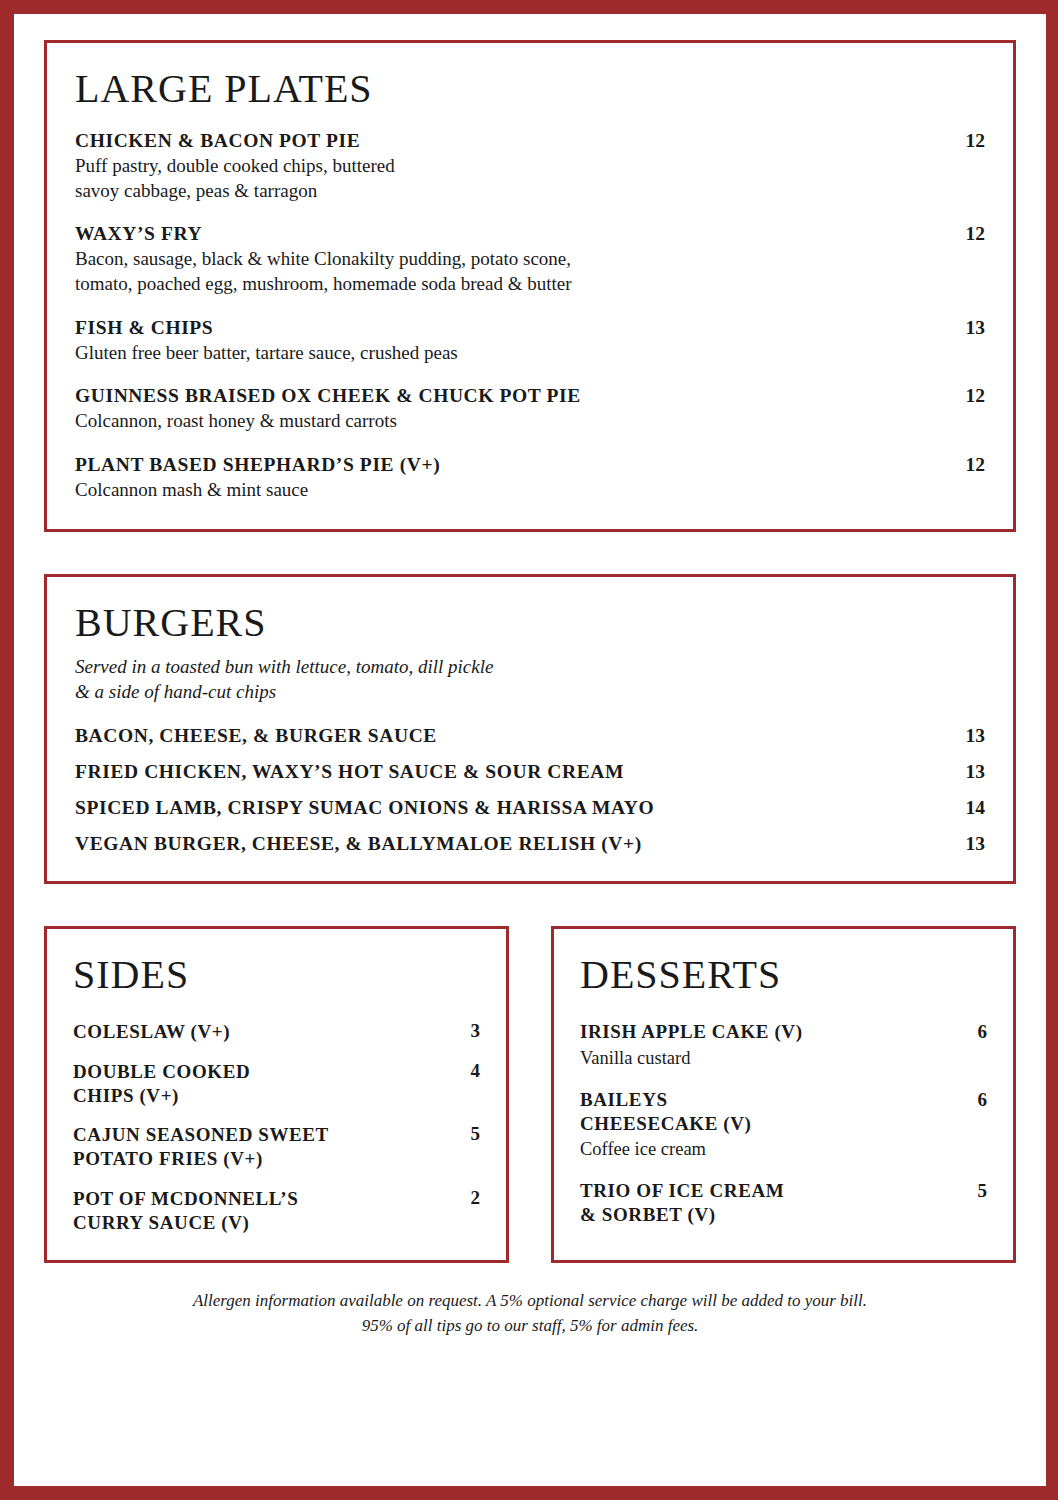Large Plates
Chicken & Bacon Pot Pie 12
Puff pastry, double cooked chips, buttered
savoy cabbage, peas & tarragon
Waxy’s Fry 12
Bacon, sausage, black & white Clonakilty pudding, potato scone,
tomato, poached egg, mushroom, homemade soda bread & butter
Fish & Chips 13
Gluten free beer batter, tartare sauce, crushed peas
Guinness Braised Ox Cheek & Chuck Pot Pie 12
Colcannon, roast honey & mustard carrots
Plant Based Shephard’s Pie (V+) 12
Colcannon mash & mint sauce
Burgers
Served in a toasted bun with lettuce, tomato, dill pickle
& a side of hand-cut chips
Bacon, Cheese, & Burger Sauce 13
Fried Chicken, Waxy’s Hot Sauce & Sour Cream 13
Spiced Lamb, Crispy Sumac Onions & Harissa Mayo 14
Vegan Burger, Cheese, & Ballymaloe Relish (V+) 13
Sides
Coleslaw (V+) 3
Double Cooked
Chips (V+) 4
Cajun Seasoned Sweet
Potato Fries (V+) 5
Pot of McDonnell’s
Curry Sauce (V) 2
Desserts
Irish Apple Cake (V) 6
Vanilla custard
Baileys
Cheesecake (V) 6
Coffee ice cream
Trio of Ice Cream
& Sorbet (V) 5
Allergen information available on request. A 5% optional service charge will be added to your bill.
95% of all tips go to our staff, 5% for admin fees.